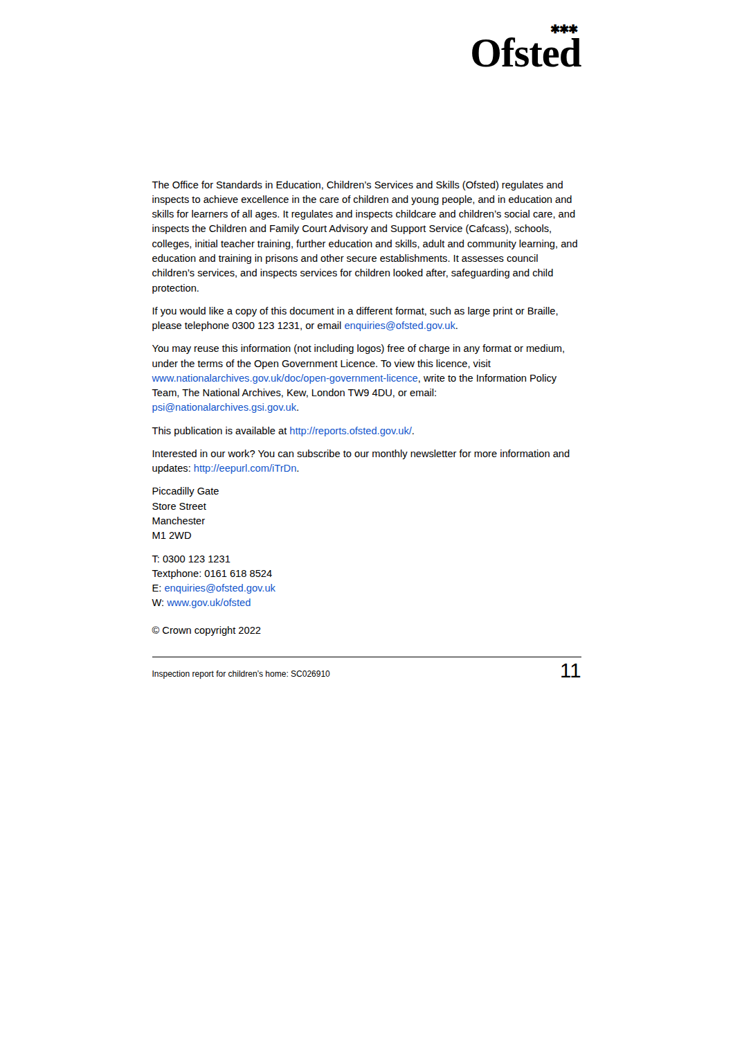✱✱✱Ofsted
The Office for Standards in Education, Children’s Services and Skills (Ofsted) regulates and inspects to achieve excellence in the care of children and young people, and in education and skills for learners of all ages. It regulates and inspects childcare and children’s social care, and inspects the Children and Family Court Advisory and Support Service (Cafcass), schools, colleges, initial teacher training, further education and skills, adult and community learning, and education and training in prisons and other secure establishments. It assesses council children’s services, and inspects services for children looked after, safeguarding and child protection.
If you would like a copy of this document in a different format, such as large print or Braille, please telephone 0300 123 1231, or email enquiries@ofsted.gov.uk.
You may reuse this information (not including logos) free of charge in any format or medium, under the terms of the Open Government Licence. To view this licence, visit www.nationalarchives.gov.uk/doc/open-government-licence, write to the Information Policy Team, The National Archives, Kew, London TW9 4DU, or email: psi@nationalarchives.gsi.gov.uk.
This publication is available at http://reports.ofsted.gov.uk/.
Interested in our work? You can subscribe to our monthly newsletter for more information and updates: http://eepurl.com/iTrDn.
Piccadilly Gate
Store Street
Manchester
M1 2WD
T: 0300 123 1231
Textphone: 0161 618 8524
E: enquiries@ofsted.gov.uk
W: www.gov.uk/ofsted
© Crown copyright 2022
Inspection report for children’s home: SC026910 11